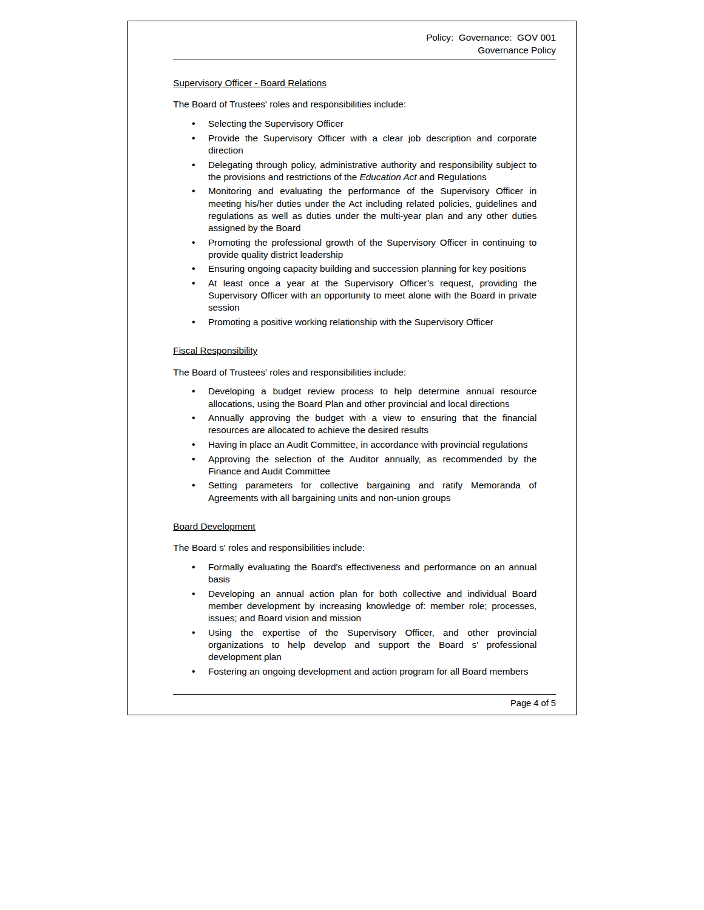Policy: Governance: GOV 001
Governance Policy
Supervisory Officer - Board Relations
The Board of Trustees' roles and responsibilities include:
Selecting the Supervisory Officer
Provide the Supervisory Officer with a clear job description and corporate direction
Delegating through policy, administrative authority and responsibility subject to the provisions and restrictions of the Education Act and Regulations
Monitoring and evaluating the performance of the Supervisory Officer in meeting his/her duties under the Act including related policies, guidelines and regulations as well as duties under the multi-year plan and any other duties assigned by the Board
Promoting the professional growth of the Supervisory Officer in continuing to provide quality district leadership
Ensuring ongoing capacity building and succession planning for key positions
At least once a year at the Supervisory Officer’s request, providing the Supervisory Officer with an opportunity to meet alone with the Board in private session
Promoting a positive working relationship with the Supervisory Officer
Fiscal Responsibility
The Board of Trustees' roles and responsibilities include:
Developing a budget review process to help determine annual resource allocations, using the Board Plan and other provincial and local directions
Annually approving the budget with a view to ensuring that the financial resources are allocated to achieve the desired results
Having in place an Audit Committee, in accordance with provincial regulations
Approving the selection of the Auditor annually, as recommended by the Finance and Audit Committee
Setting parameters for collective bargaining and ratify Memoranda of Agreements with all bargaining units and non-union groups
Board Development
The Board s' roles and responsibilities include:
Formally evaluating the Board's effectiveness and performance on an annual basis
Developing an annual action plan for both collective and individual Board member development by increasing knowledge of: member role; processes, issues; and Board vision and mission
Using the expertise of the Supervisory Officer, and other provincial organizations to help develop and support the Board s' professional development plan
Fostering an ongoing development and action program for all Board members
Page 4 of 5